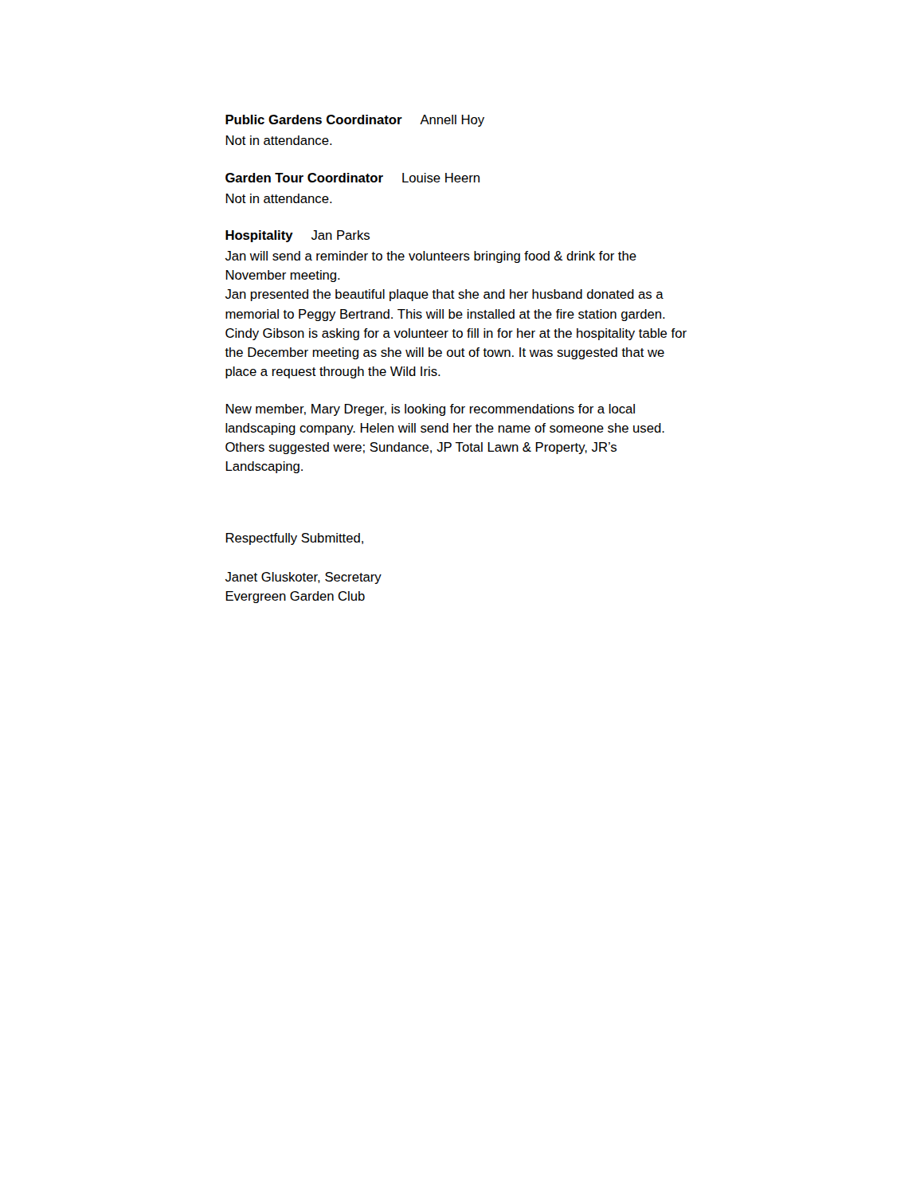Public Gardens Coordinator Annell Hoy
Not in attendance.
Garden Tour Coordinator Louise Heern
Not in attendance.
Hospitality Jan Parks
Jan will send a reminder to the volunteers bringing food & drink for the November meeting.
Jan presented the beautiful plaque that she and her husband donated as a memorial to Peggy Bertrand. This will be installed at the fire station garden.
Cindy Gibson is asking for a volunteer to fill in for her at the hospitality table for the December meeting as she will be out of town. It was suggested that we place a request through the Wild Iris.
New member, Mary Dreger, is looking for recommendations for a local landscaping company. Helen will send her the name of someone she used. Others suggested were; Sundance, JP Total Lawn & Property, JR’s Landscaping.
Respectfully Submitted,
Janet Gluskoter, Secretary
Evergreen Garden Club